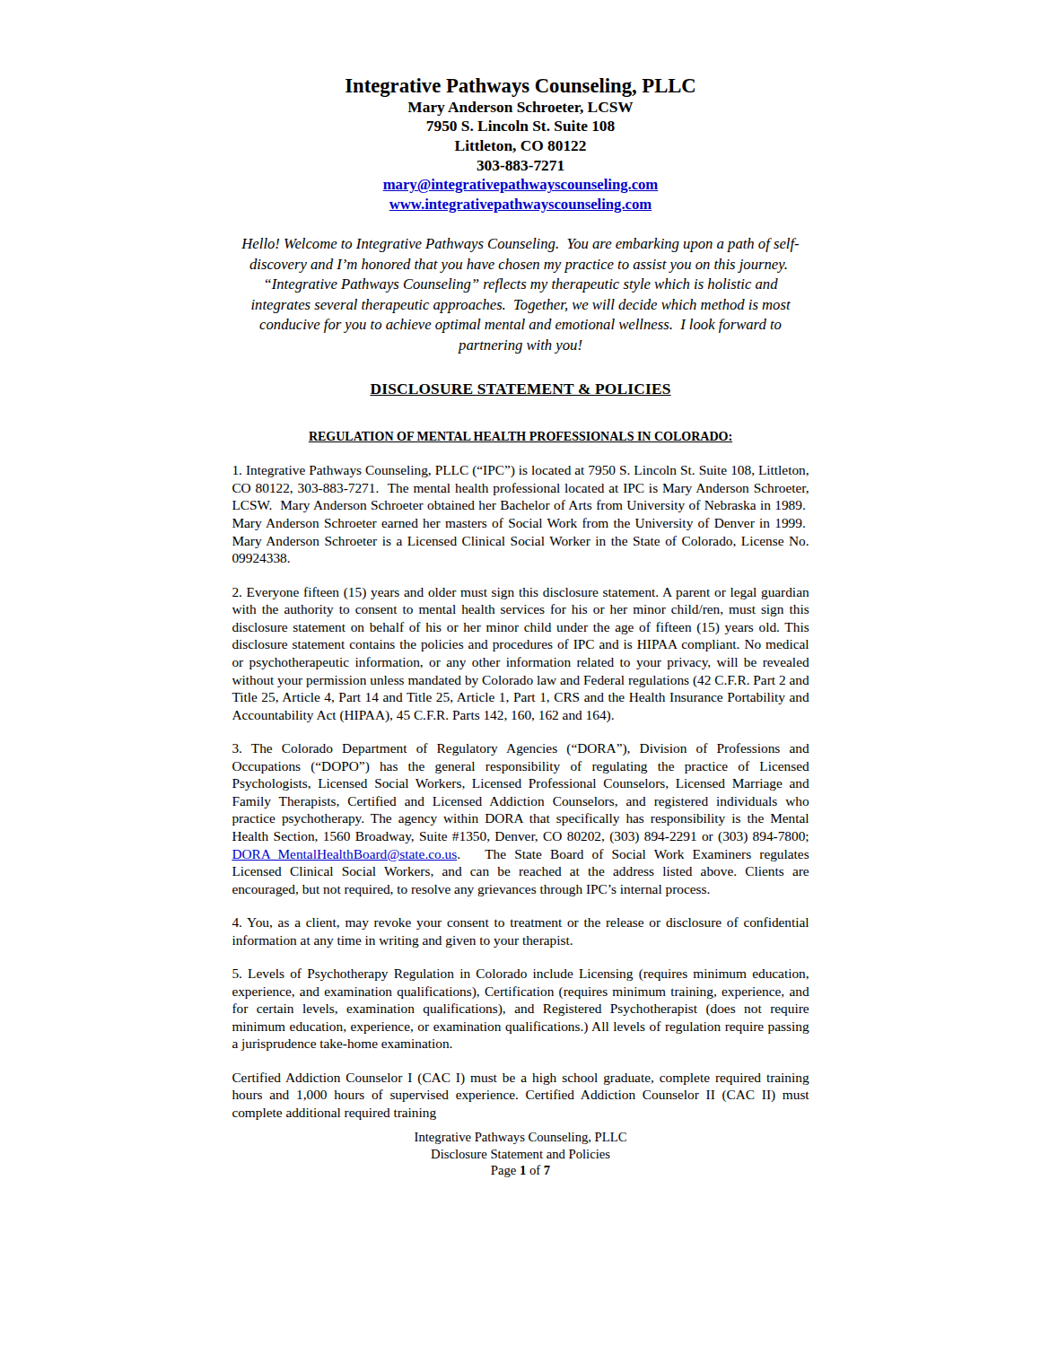Integrative Pathways Counseling, PLLC
Mary Anderson Schroeter, LCSW
7950 S. Lincoln St. Suite 108
Littleton, CO 80122
303-883-7271
mary@integrativepathwayscounseling.com
www.integrativepathwayscounseling.com
Hello! Welcome to Integrative Pathways Counseling. You are embarking upon a path of self-discovery and I’m honored that you have chosen my practice to assist you on this journey. “Integrative Pathways Counseling” reflects my therapeutic style which is holistic and integrates several therapeutic approaches. Together, we will decide which method is most conducive for you to achieve optimal mental and emotional wellness. I look forward to partnering with you!
DISCLOSURE STATEMENT & POLICIES
REGULATION OF MENTAL HEALTH PROFESSIONALS IN COLORADO:
1. Integrative Pathways Counseling, PLLC (“IPC”) is located at 7950 S. Lincoln St. Suite 108, Littleton, CO 80122, 303-883-7271. The mental health professional located at IPC is Mary Anderson Schroeter, LCSW. Mary Anderson Schroeter obtained her Bachelor of Arts from University of Nebraska in 1989. Mary Anderson Schroeter earned her masters of Social Work from the University of Denver in 1999. Mary Anderson Schroeter is a Licensed Clinical Social Worker in the State of Colorado, License No. 09924338.
2. Everyone fifteen (15) years and older must sign this disclosure statement. A parent or legal guardian with the authority to consent to mental health services for his or her minor child/ren, must sign this disclosure statement on behalf of his or her minor child under the age of fifteen (15) years old. This disclosure statement contains the policies and procedures of IPC and is HIPAA compliant. No medical or psychotherapeutic information, or any other information related to your privacy, will be revealed without your permission unless mandated by Colorado law and Federal regulations (42 C.F.R. Part 2 and Title 25, Article 4, Part 14 and Title 25, Article 1, Part 1, CRS and the Health Insurance Portability and Accountability Act (HIPAA), 45 C.F.R. Parts 142, 160, 162 and 164).
3. The Colorado Department of Regulatory Agencies (“DORA”), Division of Professions and Occupations (“DOPO”) has the general responsibility of regulating the practice of Licensed Psychologists, Licensed Social Workers, Licensed Professional Counselors, Licensed Marriage and Family Therapists, Certified and Licensed Addiction Counselors, and registered individuals who practice psychotherapy. The agency within DORA that specifically has responsibility is the Mental Health Section, 1560 Broadway, Suite #1350, Denver, CO 80202, (303) 894-2291 or (303) 894-7800; DORA_MentalHealthBoard@state.co.us. The State Board of Social Work Examiners regulates Licensed Clinical Social Workers, and can be reached at the address listed above. Clients are encouraged, but not required, to resolve any grievances through IPC’s internal process.
4. You, as a client, may revoke your consent to treatment or the release or disclosure of confidential information at any time in writing and given to your therapist.
5. Levels of Psychotherapy Regulation in Colorado include Licensing (requires minimum education, experience, and examination qualifications), Certification (requires minimum training, experience, and for certain levels, examination qualifications), and Registered Psychotherapist (does not require minimum education, experience, or examination qualifications.) All levels of regulation require passing a jurisprudence take-home examination.
Certified Addiction Counselor I (CAC I) must be a high school graduate, complete required training hours and 1,000 hours of supervised experience. Certified Addiction Counselor II (CAC II) must complete additional required training
Integrative Pathways Counseling, PLLC
Disclosure Statement and Policies
Page 1 of 7